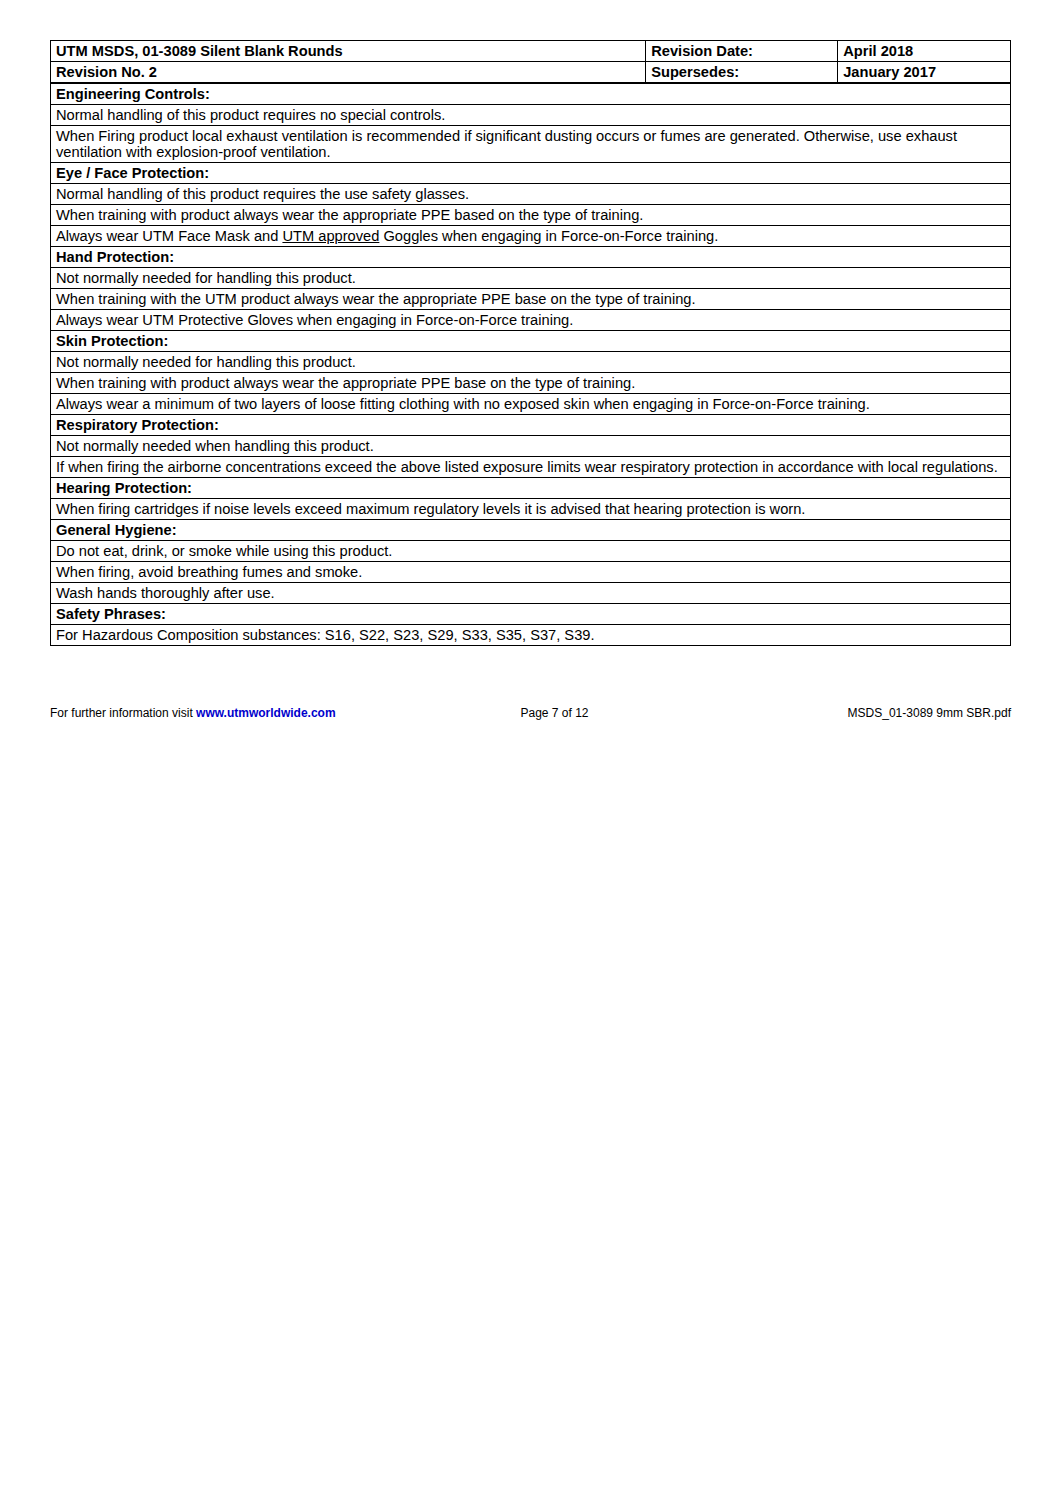| UTM MSDS, 01-3089 Silent Blank Rounds | Revision Date: | April 2018 |
| Revision No. 2 | Supersedes: | January 2017 |
| Engineering Controls: |
| Normal handling of this product requires no special controls. |
| When Firing product local exhaust ventilation is recommended if significant dusting occurs or fumes are generated. Otherwise, use exhaust ventilation with explosion-proof ventilation. |
| Eye / Face Protection: |
| Normal handling of this product requires the use safety glasses. |
| When training with product always wear the appropriate PPE based on the type of training. |
| Always wear UTM Face Mask and UTM approved Goggles when engaging in Force-on-Force training. |
| Hand Protection: |
| Not normally needed for handling this product. |
| When training with the UTM product always wear the appropriate PPE base on the type of training. |
| Always wear UTM Protective Gloves when engaging in Force-on-Force training. |
| Skin Protection: |
| Not normally needed for handling this product. |
| When training with product always wear the appropriate PPE base on the type of training. |
| Always wear a minimum of two layers of loose fitting clothing with no exposed skin when engaging in Force-on-Force training. |
| Respiratory Protection: |
| Not normally needed when handling this product. |
| If when firing the airborne concentrations exceed the above listed exposure limits wear respiratory protection in accordance with local regulations. |
| Hearing Protection: |
| When firing cartridges if noise levels exceed maximum regulatory levels it is advised that hearing protection is worn. |
| General Hygiene: |
| Do not eat, drink, or smoke while using this product. |
| When firing, avoid breathing fumes and smoke. |
| Wash hands thoroughly after use. |
| Safety Phrases: |
| For Hazardous Composition substances: S16, S22, S23, S29, S33, S35, S37, S39. |
| For further information visit www.utmworldwide.com | Page 7 of 12 | MSDS_01-3089 9mm SBR.pdf |